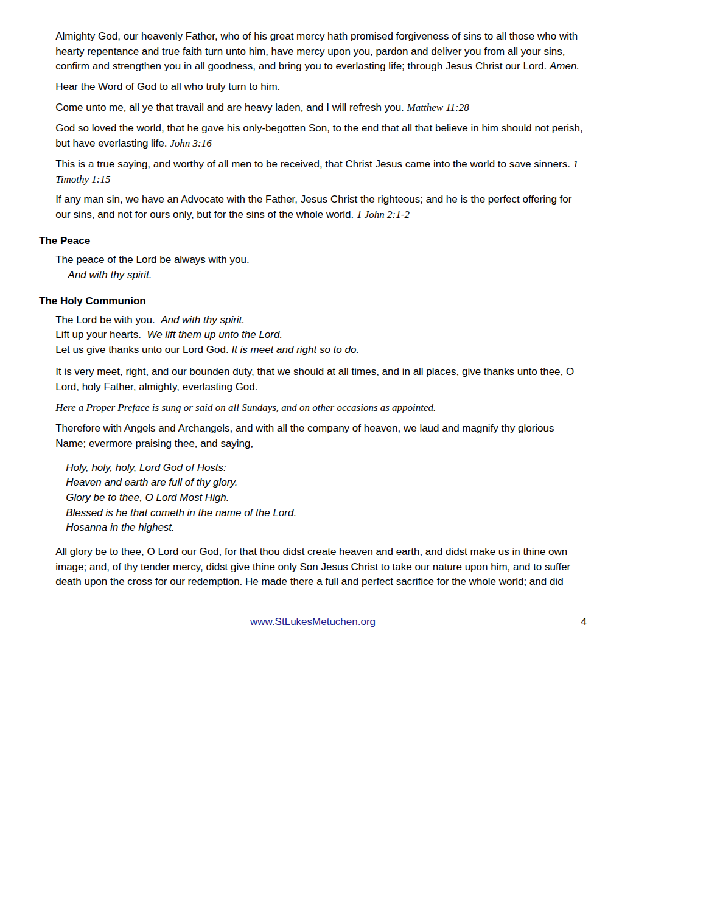Almighty God, our heavenly Father, who of his great mercy hath promised forgiveness of sins to all those who with hearty repentance and true faith turn unto him, have mercy upon you, pardon and deliver you from all your sins, confirm and strengthen you in all goodness, and bring you to everlasting life; through Jesus Christ our Lord. Amen.
Hear the Word of God to all who truly turn to him.
Come unto me, all ye that travail and are heavy laden, and I will refresh you. Matthew 11:28
God so loved the world, that he gave his only-begotten Son, to the end that all that believe in him should not perish, but have everlasting life. John 3:16
This is a true saying, and worthy of all men to be received, that Christ Jesus came into the world to save sinners. 1 Timothy 1:15
If any man sin, we have an Advocate with the Father, Jesus Christ the righteous; and he is the perfect offering for our sins, and not for ours only, but for the sins of the whole world. 1 John 2:1-2
The Peace
The peace of the Lord be always with you.
And with thy spirit.
The Holy Communion
The Lord be with you. And with thy spirit.
Lift up your hearts. We lift them up unto the Lord.
Let us give thanks unto our Lord God. It is meet and right so to do.
It is very meet, right, and our bounden duty, that we should at all times, and in all places, give thanks unto thee, O Lord, holy Father, almighty, everlasting God.
Here a Proper Preface is sung or said on all Sundays, and on other occasions as appointed.
Therefore with Angels and Archangels, and with all the company of heaven, we laud and magnify thy glorious Name; evermore praising thee, and saying,
Holy, holy, holy, Lord God of Hosts:
Heaven and earth are full of thy glory.
Glory be to thee, O Lord Most High.
Blessed is he that cometh in the name of the Lord.
Hosanna in the highest.
All glory be to thee, O Lord our God, for that thou didst create heaven and earth, and didst make us in thine own image; and, of thy tender mercy, didst give thine only Son Jesus Christ to take our nature upon him, and to suffer death upon the cross for our redemption. He made there a full and perfect sacrifice for the whole world; and did
www.StLukesMetuchen.org 4